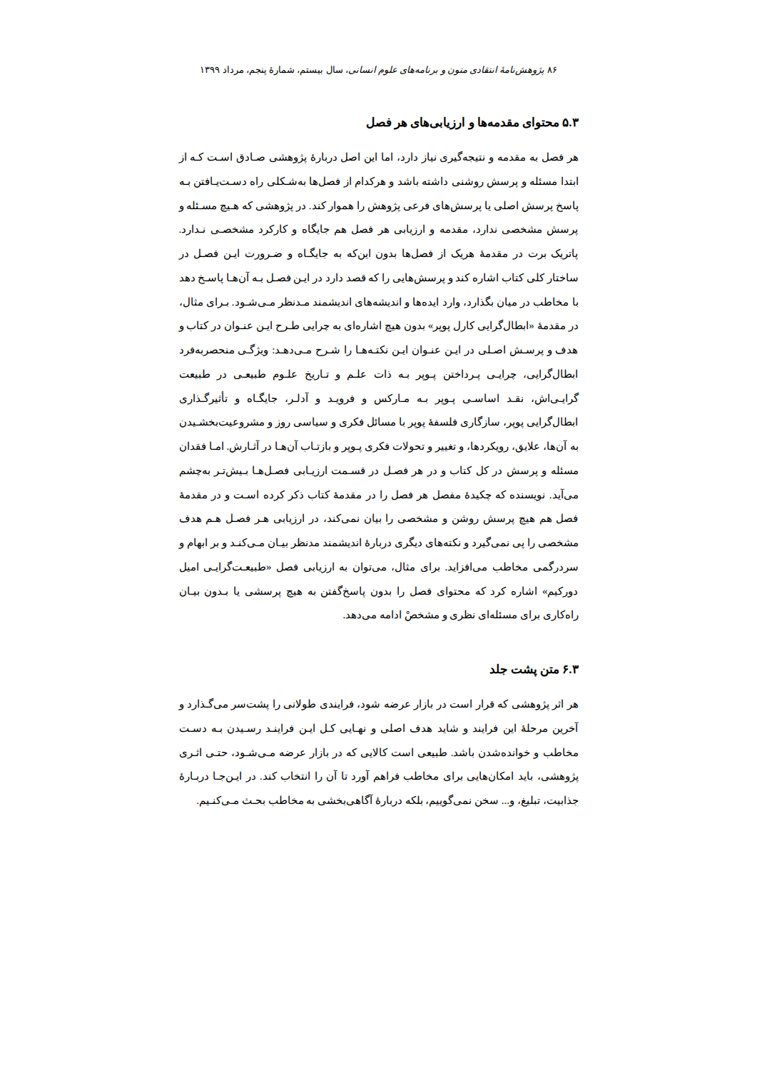۸۶ پژوهش‌نامۀ انتقادی متون و برنامه‌های علوم انسانی، سال بیستم، شمارۀ پنجم، مرداد ۱۳۹۹
۵.۳ محتوای مقدمه‌ها و ارزیابی‌های هر فصل
هر فصل به مقدمه و نتیجه‌گیری نیاز دارد، اما این اصل دربارۀ پژوهشی صـادق اسـت کـه از ابتدا مسئله و پرسش روشنی داشته باشد و هرکدام از فصل‌ها به‌شـکلی راه دسـت‌یـافتن بـه پاسخ پرسش اصلی یا پرسش‌های فرعی پژوهش را هموار کند. در پژوهشی که هـیچ مسـئله و پرسش مشخصی ندارد، مقدمه و ارزیابی هر فصل هم جایگاه و کارکرد مشخصـی نـدارد. پاتریک برت در مقدمۀ هریک از فصل‌ها بدون این‌که به جایگـاه و ضـرورت ایـن فصـل در ساختار کلی کتاب اشاره کند و پرسش‌هایی را که قصد دارد در ایـن فصـل بـه آن‌هـا پاسـخ دهد با مخاطب در میان بگذارد، وارد ایده‌ها و اندیشه‌های اندیشمند مـدنظر مـی‌شـود. بـرای مثال، در مقدمۀ «ابطال‌گرایی کارل پوپر» بدون هیچ اشاره‌ای به چرایی طـرح ایـن عنـوان در کتاب و هدف و پرسـش اصـلی در ایـن عنـوان ایـن نکتـه‌هـا را شـرح مـی‌دهـد: ویژگـی منحصربه‌فرد ابطال‌گرایی، چرایـی پـرداختن پـوپر بـه ذات علـم و تـاریخ علـوم طبیعـی در طبیعت گرایـی‌اش، نقـد اساسـی پـوپر بـه مـارکس و فرویـد و آدلـر، جایگـاه و تأثیرگـذاری ابطال‌گرایی پوپر، سازگاری فلسفۀ پوپر با مسائل فکری و سیاسی روز و مشروعیت‌بخشـیدن به آن‌ها، علایق، رویکردها، و تغییر و تحولات فکری پـوپر و بازتـاب آن‌هـا در آثـارش. امـا فقدان مسئله و پرسش در کل کتاب و در هر فصـل در قسـمت ارزیـابی فصـل‌هـا بـیش‌تـر به‌چشم می‌آید. نویسنده که چکیدۀ مفصل هر فصل را در مقدمۀ کتاب ذکر کرده اسـت و در مقدمۀ فصل هم هیچ پرسش روشن و مشخصی را بیان نمی‌کند، در ارزیابی هـر فصـل هـم هدف مشخصی را پی نمی‌گیرد و نکته‌های دیگری دربارۀ اندیشمند مدنظر بیـان مـی‌کنـد و بر ابهام و سردرگمی مخاطب می‌افزاید. برای مثال، می‌توان به ارزیابی فصل «طبیعـت‌گرایـی امیل دورکیم» اشاره کرد که محتوای فصل را بدون پاسخ‌گفتن به هیچ پرسشی یا بـدون بیـان راه‌کاری برای مسئله‌ای نظری و مشخصْ ادامه می‌دهد.
۶.۳ متن پشت جلد
هر اثر پژوهشی که قرار است در بازار عرضه شود، فرایندی طولانی را پشت‌سر می‌گـذارد و آخرین مرحلۀ این فرایند و شاید هدف اصلی و نهـایی کـل ایـن فراینـد رسـیدن بـه دسـت مخاطب و خوانده‌شدن باشد. طبیعی است کالایی که در بازار عرضه مـی‌شـود، حتـی اثـری پژوهشی، باید امکان‌هایی برای مخاطب فراهم آورد تا آن را انتخاب کند. در ایـن‌جـا دربـارۀ جذابیت، تبلیغ، و... سخن نمی‌گوییم، بلکه دربارۀ آگاهی‌بخشی به مخاطب بحـث مـی‌کنـیم.